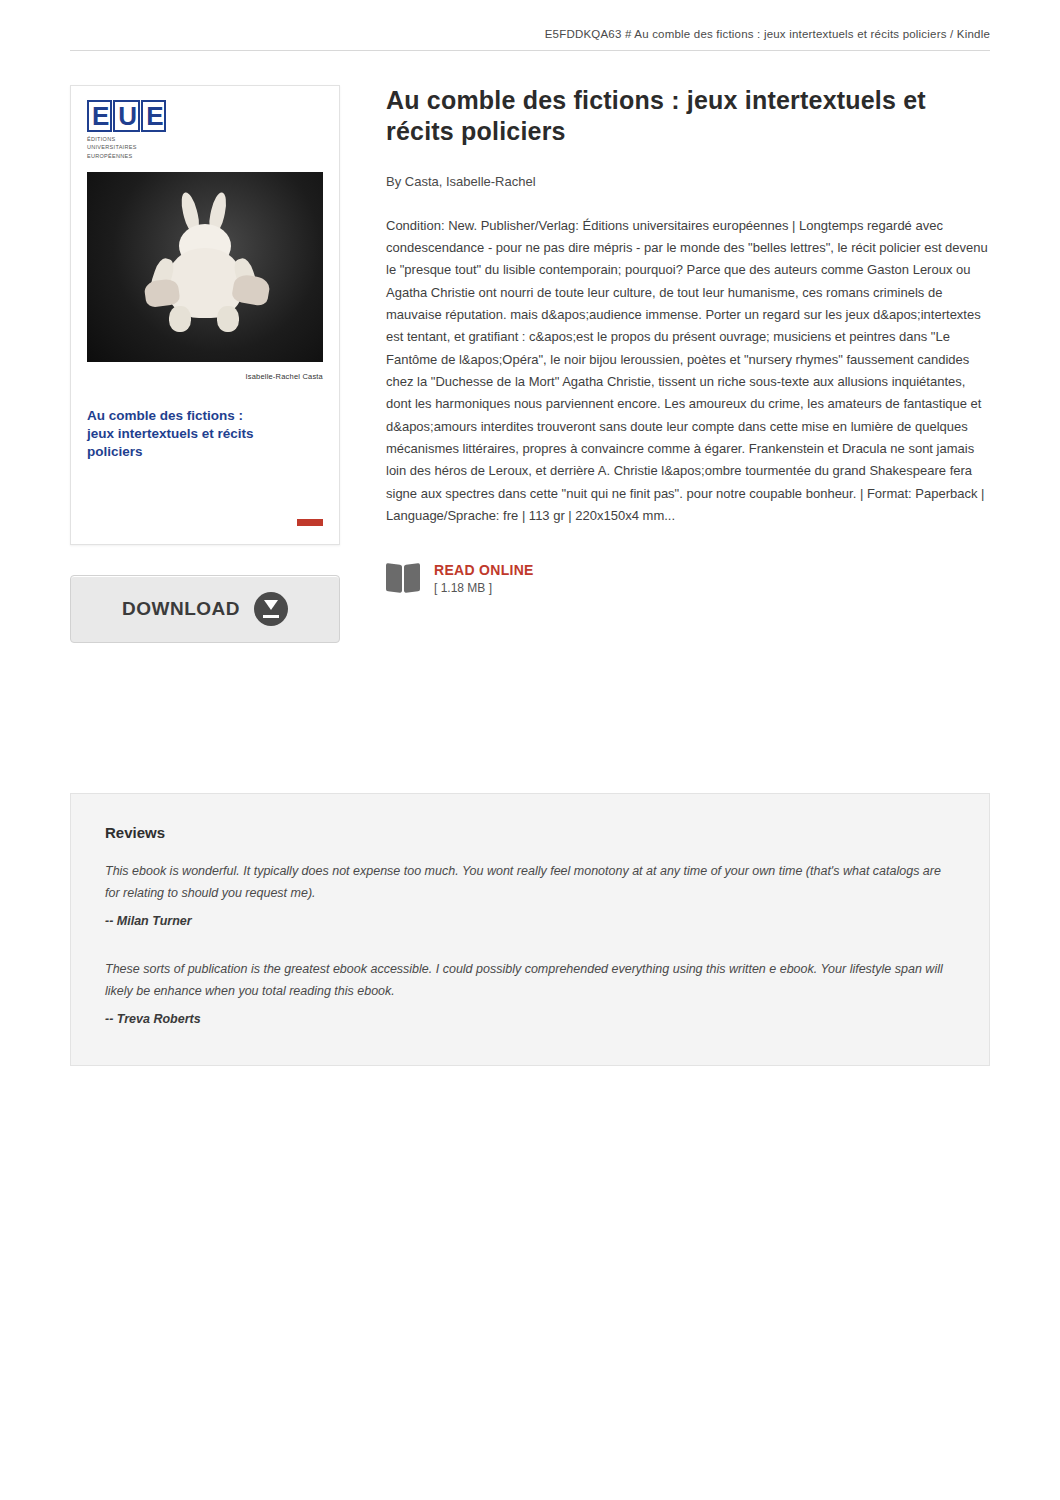E5FDDKQA63 # Au comble des fictions : jeux intertextuels et récits policiers / Kindle
EUE
ÉDITIONS
UNIVERSITAIRES
EUROPÉENNES
Isabelle-Rachel Casta
Au comble des fictions :
jeux intertextuels et récits
policiers
DOWNLOAD
Au comble des fictions : jeux intertextuels et récits policiers
By Casta, Isabelle-Rachel
Condition: New. Publisher/Verlag: Éditions universitaires européennes | Longtemps regardé avec condescendance - pour ne pas dire mépris - par le monde des "belles lettres", le récit policier est devenu le "presque tout" du lisible contemporain; pourquoi? Parce que des auteurs comme Gaston Leroux ou Agatha Christie ont nourri de toute leur culture, de tout leur humanisme, ces romans criminels de mauvaise réputation. mais d&apos;audience immense. Porter un regard sur les jeux d&apos;intertextes est tentant, et gratifiant : c&apos;est le propos du présent ouvrage; musiciens et peintres dans "Le Fantôme de l&apos;Opéra", le noir bijou leroussien, poètes et "nursery rhymes" faussement candides chez la "Duchesse de la Mort" Agatha Christie, tissent un riche sous-texte aux allusions inquiétantes, dont les harmoniques nous parviennent encore. Les amoureux du crime, les amateurs de fantastique et d&apos;amours interdites trouveront sans doute leur compte dans cette mise en lumière de quelques mécanismes littéraires, propres à convaincre comme à égarer. Frankenstein et Dracula ne sont jamais loin des héros de Leroux, et derrière A. Christie l&apos;ombre tourmentée du grand Shakespeare fera signe aux spectres dans cette "nuit qui ne finit pas". pour notre coupable bonheur. | Format: Paperback | Language/Sprache: fre | 113 gr | 220x150x4 mm...
READ ONLINE
[ 1.18 MB ]
Reviews
This ebook is wonderful. It typically does not expense too much. You wont really feel monotony at at any time of your own time (that's what catalogs are for relating to should you request me).
-- Milan Turner
These sorts of publication is the greatest ebook accessible. I could possibly comprehended everything using this written e ebook. Your lifestyle span will likely be enhance when you total reading this ebook.
-- Treva Roberts